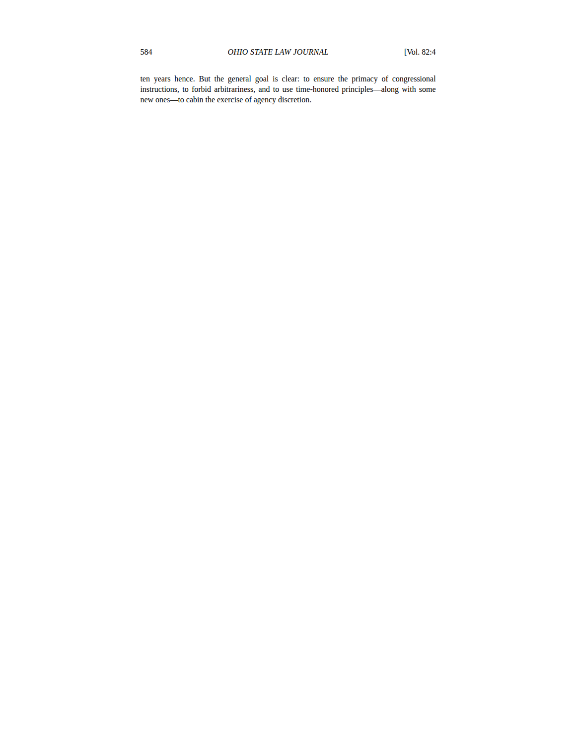584 OHIO STATE LAW JOURNAL [Vol. 82:4
ten years hence. But the general goal is clear: to ensure the primacy of congressional instructions, to forbid arbitrariness, and to use time-honored principles—along with some new ones—to cabin the exercise of agency discretion.